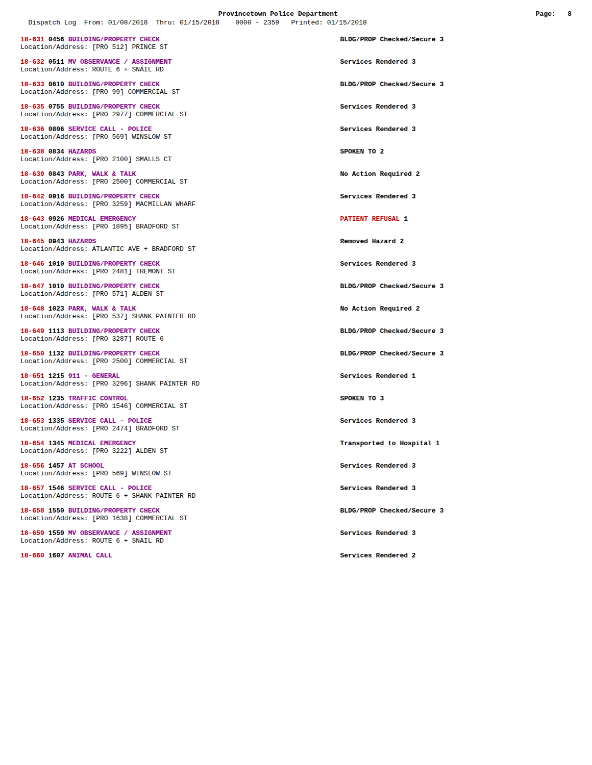Provincetown Police Department
Page: 8
Dispatch Log From: 01/08/2018 Thru: 01/15/2018 0000 - 2359 Printed: 01/15/2018
18-631 0456 BUILDING/PROPERTY CHECK
BLDG/PROP Checked/Secure 3
Location/Address: [PRO 512] PRINCE ST
18-632 0511 MV OBSERVANCE / ASSIGNMENT
Services Rendered 3
Location/Address: ROUTE 6 + SNAIL RD
18-633 0610 BUILDING/PROPERTY CHECK
BLDG/PROP Checked/Secure 3
Location/Address: [PRO 99] COMMERCIAL ST
18-635 0755 BUILDING/PROPERTY CHECK
Services Rendered 3
Location/Address: [PRO 2977] COMMERCIAL ST
18-636 0806 SERVICE CALL - POLICE
Services Rendered 3
Location/Address: [PRO 569] WINSLOW ST
18-638 0834 HAZARDS
SPOKEN TO 2
Location/Address: [PRO 2100] SMALLS CT
18-639 0843 PARK, WALK & TALK
No Action Required 2
Location/Address: [PRO 2500] COMMERCIAL ST
18-642 0916 BUILDING/PROPERTY CHECK
Services Rendered 3
Location/Address: [PRO 3259] MACMILLAN WHARF
18-643 0926 MEDICAL EMERGENCY
PATIENT REFUSAL 1
Location/Address: [PRO 1895] BRADFORD ST
18-645 0943 HAZARDS
Removed Hazard 2
Location/Address: ATLANTIC AVE + BRADFORD ST
18-646 1010 BUILDING/PROPERTY CHECK
Services Rendered 3
Location/Address: [PRO 2481] TREMONT ST
18-647 1010 BUILDING/PROPERTY CHECK
BLDG/PROP Checked/Secure 3
Location/Address: [PRO 571] ALDEN ST
18-648 1023 PARK, WALK & TALK
No Action Required 2
Location/Address: [PRO 537] SHANK PAINTER RD
18-649 1113 BUILDING/PROPERTY CHECK
BLDG/PROP Checked/Secure 3
Location/Address: [PRO 3287] ROUTE 6
18-650 1132 BUILDING/PROPERTY CHECK
BLDG/PROP Checked/Secure 3
Location/Address: [PRO 2500] COMMERCIAL ST
18-651 1215 911 - GENERAL
Services Rendered 1
Location/Address: [PRO 3296] SHANK PAINTER RD
18-652 1235 TRAFFIC CONTROL
SPOKEN TO 3
Location/Address: [PRO 1546] COMMERCIAL ST
18-653 1335 SERVICE CALL - POLICE
Services Rendered 3
Location/Address: [PRO 2474] BRADFORD ST
18-654 1345 MEDICAL EMERGENCY
Transported to Hospital 1
Location/Address: [PRO 3222] ALDEN ST
18-656 1457 AT SCHOOL
Services Rendered 3
Location/Address: [PRO 569] WINSLOW ST
18-657 1546 SERVICE CALL - POLICE
Services Rendered 3
Location/Address: ROUTE 6 + SHANK PAINTER RD
18-658 1550 BUILDING/PROPERTY CHECK
BLDG/PROP Checked/Secure 3
Location/Address: [PRO 1638] COMMERCIAL ST
18-659 1559 MV OBSERVANCE / ASSIGNMENT
Services Rendered 3
Location/Address: ROUTE 6 + SNAIL RD
18-660 1607 ANIMAL CALL
Services Rendered 2